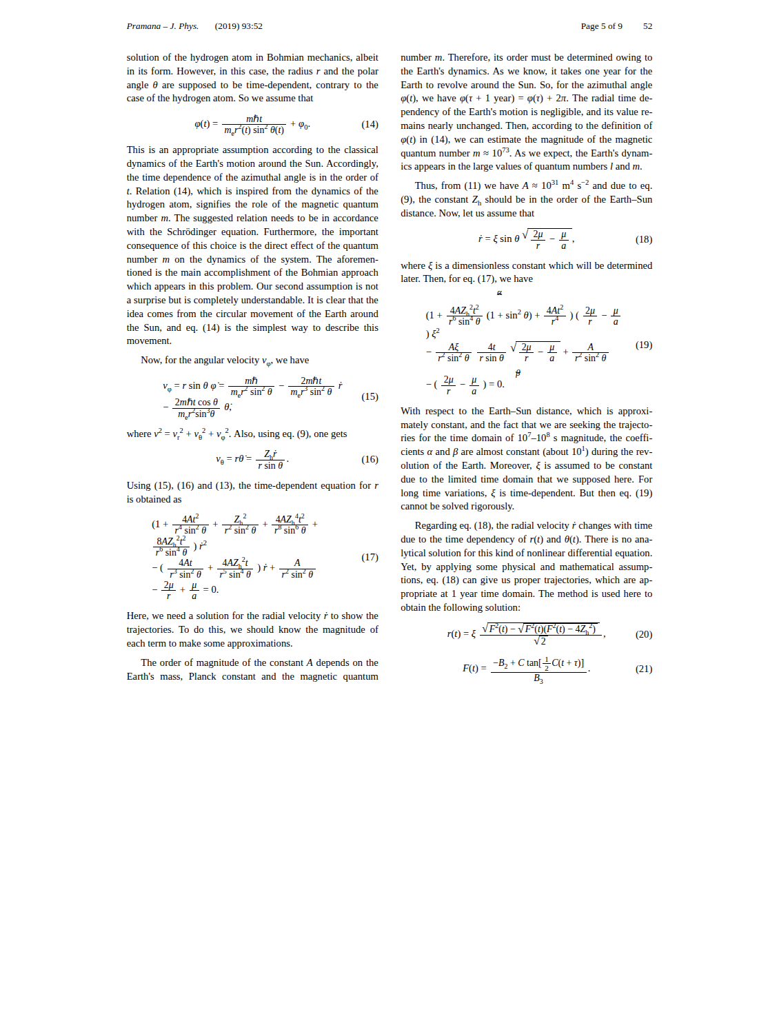Pramana – J. Phys. (2019) 93:52
Page 5 of 9 52
solution of the hydrogen atom in Bohmian mechanics, albeit in its form. However, in this case, the radius r and the polar angle θ are supposed to be time-dependent, contrary to the case of the hydrogen atom. So we assume that
φ(t) = mℏt mer2(t) sin2 θ(t) + φ0. (14)
This is an appropriate assumption according to the classical dynamics of the Earth's motion around the Sun. Accordingly, the time dependence of the azimuthal angle is in the order of t. Relation (14), which is inspired from the dynamics of the hydrogen atom, signifies the role of the magnetic quantum number m. The suggested relation needs to be in accordance with the Schrödinger equation. Furthermore, the important consequence of this choice is the direct effect of the quantum number m on the dynamics of the system. The aforementioned is the main accomplishment of the Bohmian approach which appears in this problem. Our second assumption is not a surprise but is completely understandable. It is clear that the idea comes from the circular movement of the Earth around the Sun, and eq. (14) is the simplest way to describe this movement.
Now, for the angular velocity vφ, we have
vφ = r sin θ φ̇ = mℏ mer2 sin2 θ − 2mℏt mer3 sin2 θ ṙ
− 2mℏt cos θ mer2sin3θ θ̇, (15)
where v2 = vr2 + vθ2 + vφ2. Also, using eq. (9), one gets
vθ = rθ̇ = Zhṙ r sin θ . (16)
Using (15), (16) and (13), the time-dependent equation for r is obtained as
(1 + 4At2 r4 sin2 θ + Zh2 r2 sin2 θ + 4AZh4t2 r8 sin6 θ + 8AZh2t2 r6 sin4 θ ) ṙ2
− ( 4At r3 sin2 θ + 4AZh2t r5 sin4 θ ) ṙ + Ar2 sin2 θ
− 2μ r + μa = 0. (17)
Here, we need a solution for the radial velocity ṙ to show the trajectories. To do this, we should know the magnitude of each term to make some approximations.
The order of magnitude of the constant A depends on the Earth's mass, Planck constant and the magnetic quantum number m. Therefore, its order must be determined owing to the Earth's dynamics. As we know, it takes one year for the Earth to revolve around the Sun. So, for the azimuthal angle φ(t), we have φ(τ + 1 year) = φ(τ) + 2π. The radial time dependency of the Earth's motion is negligible, and its value remains nearly unchanged. Then, according to the definition of φ(t) in (14), we can estimate the magnitude of the magnetic quantum number m ≈ 1073. As we expect, the Earth's dynamics appears in the large values of quantum numbers l and m.
Thus, from (11) we have A ≈ 1031 m4 s−2 and due to eq. (9), the constant Zh should be in the order of the Earth–Sun distance. Now, let us assume that
ṙ = ξ sin θ 2μ r − μa , (18)
where ξ is a dimensionless constant which will be determined later. Then, for eq. (17), we have
α ⏞ (1 + 4AZh2t2 r6 sin4 θ (1 + sin2 θ) + 4At2 r4 ) ( 2μ r − μa ) ξ2
− Aξ r2 sin2 θ 4t r sin θ 2μ r − μa ⏟ β + Ar2 sin2 θ
− ( 2μ r − μa ) = 0. (19)
With respect to the Earth–Sun distance, which is approximately constant, and the fact that we are seeking the trajectories for the time domain of 107–108 s magnitude, the coefficients α and β are almost constant (about 101) during the revolution of the Earth. Moreover, ξ is assumed to be constant due to the limited time domain that we supposed here. For long time variations, ξ is time-dependent. But then eq. (19) cannot be solved rigorously.
Regarding eq. (18), the radial velocity ṙ changes with time due to the time dependency of r(t) and θ(t). There is no analytical solution for this kind of nonlinear differential equation. Yet, by applying some physical and mathematical assumptions, eq. (18) can give us proper trajectories, which are appropriate at 1 year time domain. The method is used here to obtain the following solution:
r(t) = ξ F2(t) − F2(t)(F2(t) − 4Zh2) 2 , (20)
F(t) = −B2 + C tan[12 C(t + τ)] B3 . (21)